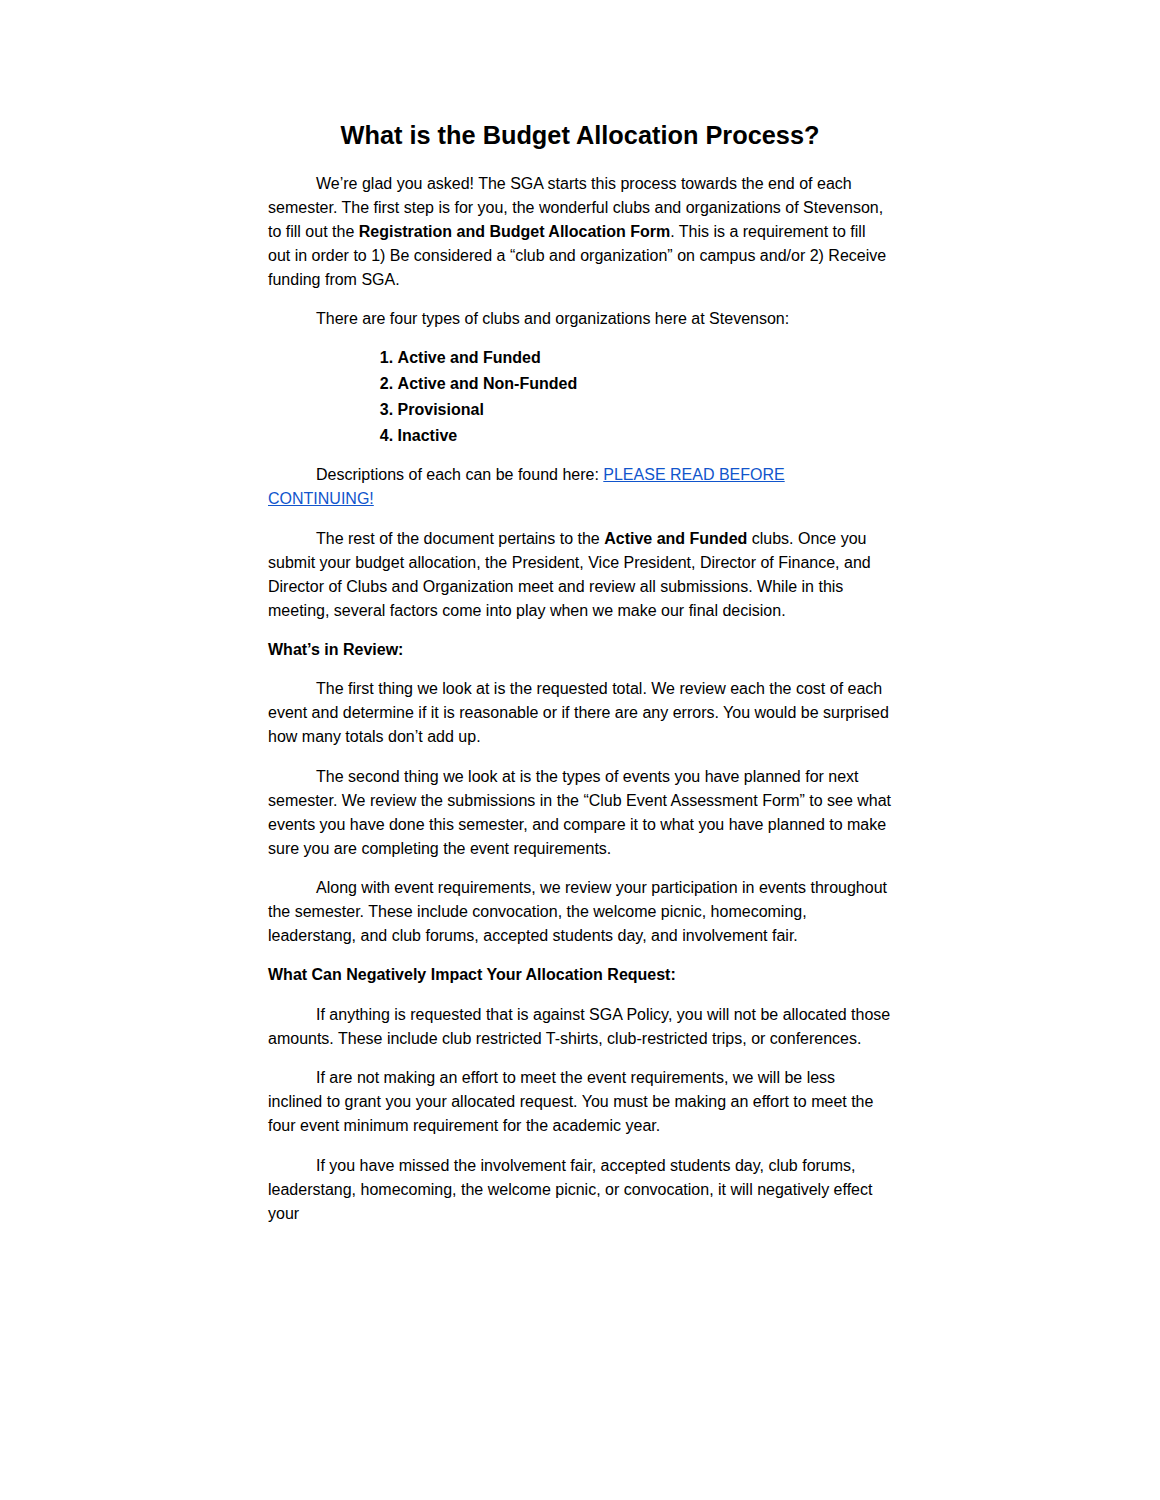What is the Budget Allocation Process?
We’re glad you asked! The SGA starts this process towards the end of each semester. The first step is for you, the wonderful clubs and organizations of Stevenson, to fill out the Registration and Budget Allocation Form. This is a requirement to fill out in order to 1) Be considered a “club and organization” on campus and/or 2) Receive funding from SGA.
There are four types of clubs and organizations here at Stevenson:
Active and Funded
Active and Non-Funded
Provisional
Inactive
Descriptions of each can be found here: PLEASE READ BEFORE CONTINUING!
The rest of the document pertains to the Active and Funded clubs. Once you submit your budget allocation, the President, Vice President, Director of Finance, and Director of Clubs and Organization meet and review all submissions. While in this meeting, several factors come into play when we make our final decision.
What’s in Review:
The first thing we look at is the requested total. We review each the cost of each event and determine if it is reasonable or if there are any errors. You would be surprised how many totals don’t add up.
The second thing we look at is the types of events you have planned for next semester. We review the submissions in the “Club Event Assessment Form” to see what events you have done this semester, and compare it to what you have planned to make sure you are completing the event requirements.
Along with event requirements, we review your participation in events throughout the semester. These include convocation, the welcome picnic, homecoming, leaderstang, and club forums, accepted students day, and involvement fair.
What Can Negatively Impact Your Allocation Request:
If anything is requested that is against SGA Policy, you will not be allocated those amounts. These include club restricted T-shirts, club-restricted trips, or conferences.
If are not making an effort to meet the event requirements, we will be less inclined to grant you your allocated request. You must be making an effort to meet the four event minimum requirement for the academic year.
If you have missed the involvement fair, accepted students day, club forums, leaderstang, homecoming, the welcome picnic, or convocation, it will negatively effect your